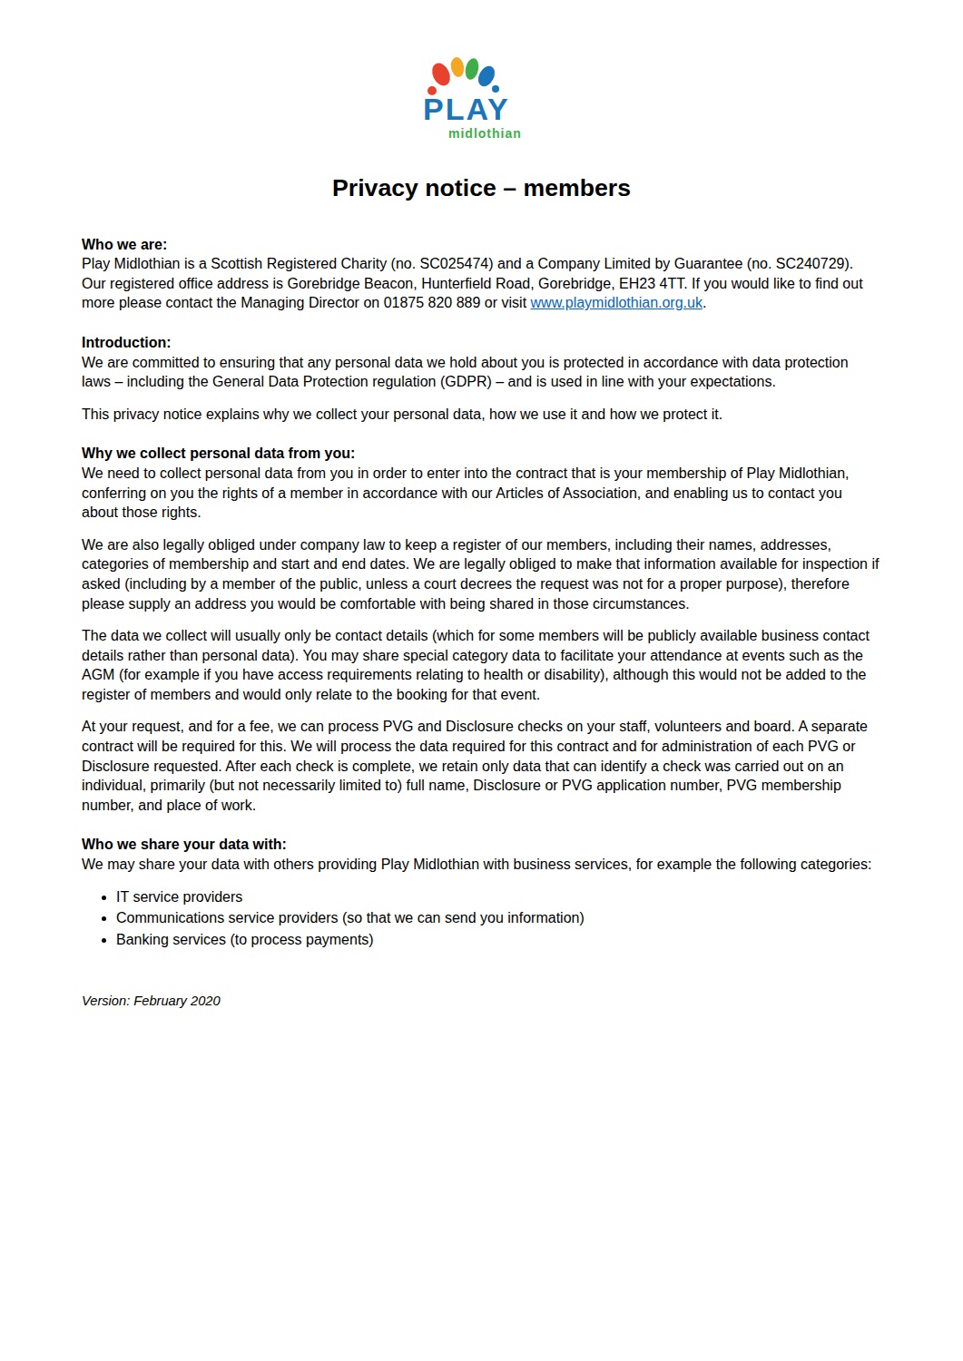PLAY midlothian
Privacy notice – members
Who we are:
Play Midlothian is a Scottish Registered Charity (no. SC025474) and a Company Limited by Guarantee (no. SC240729). Our registered office address is Gorebridge Beacon, Hunterfield Road, Gorebridge, EH23 4TT. If you would like to find out more please contact the Managing Director on 01875 820 889 or visit www.playmidlothian.org.uk.
Introduction:
We are committed to ensuring that any personal data we hold about you is protected in accordance with data protection laws – including the General Data Protection regulation (GDPR) – and is used in line with your expectations.
This privacy notice explains why we collect your personal data, how we use it and how we protect it.
Why we collect personal data from you:
We need to collect personal data from you in order to enter into the contract that is your membership of Play Midlothian, conferring on you the rights of a member in accordance with our Articles of Association, and enabling us to contact you about those rights.
We are also legally obliged under company law to keep a register of our members, including their names, addresses, categories of membership and start and end dates. We are legally obliged to make that information available for inspection if asked (including by a member of the public, unless a court decrees the request was not for a proper purpose), therefore please supply an address you would be comfortable with being shared in those circumstances.
The data we collect will usually only be contact details (which for some members will be publicly available business contact details rather than personal data). You may share special category data to facilitate your attendance at events such as the AGM (for example if you have access requirements relating to health or disability), although this would not be added to the register of members and would only relate to the booking for that event.
At your request, and for a fee, we can process PVG and Disclosure checks on your staff, volunteers and board. A separate contract will be required for this. We will process the data required for this contract and for administration of each PVG or Disclosure requested. After each check is complete, we retain only data that can identify a check was carried out on an individual, primarily (but not necessarily limited to) full name, Disclosure or PVG application number, PVG membership number, and place of work.
Who we share your data with:
We may share your data with others providing Play Midlothian with business services, for example the following categories:
IT service providers
Communications service providers (so that we can send you information)
Banking services (to process payments)
Version: February 2020